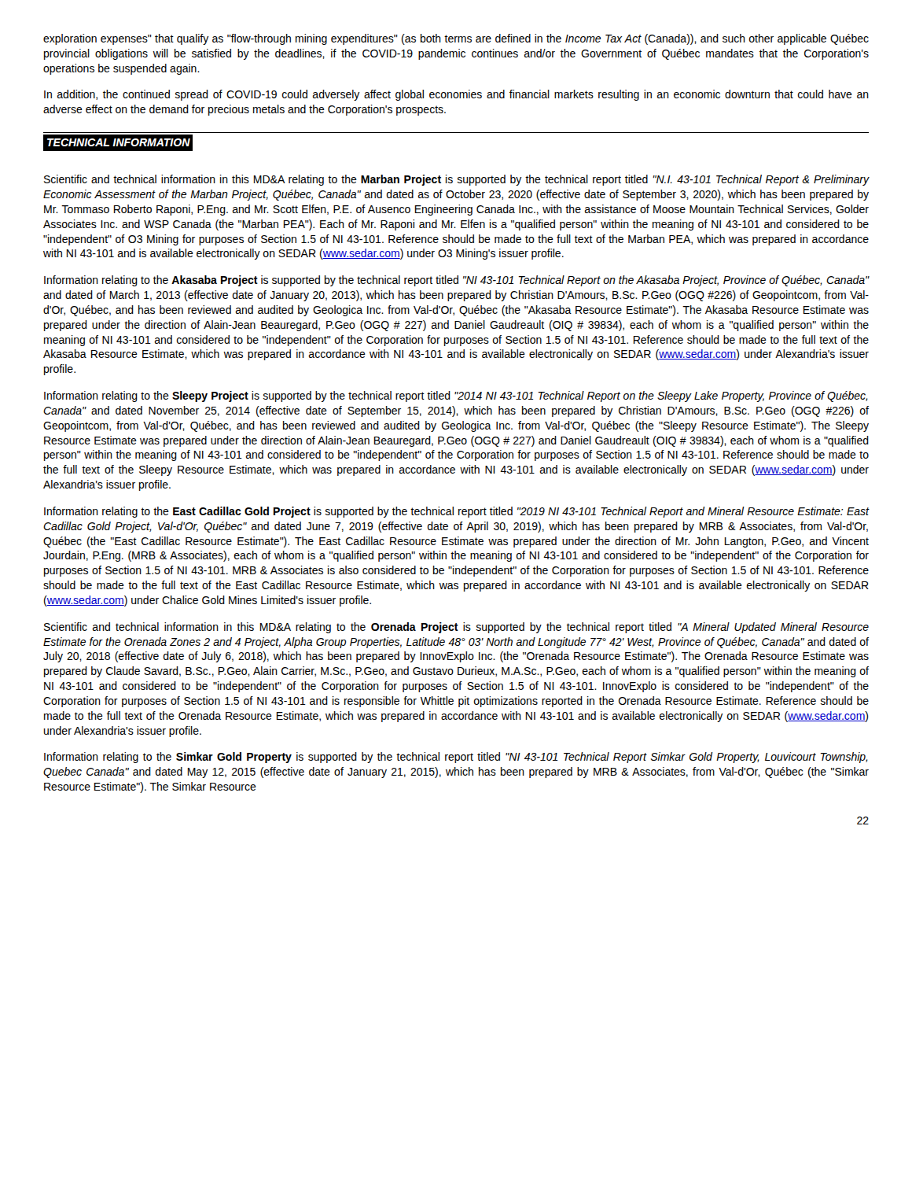exploration expenses" that qualify as "flow-through mining expenditures" (as both terms are defined in the Income Tax Act (Canada)), and such other applicable Québec provincial obligations will be satisfied by the deadlines, if the COVID-19 pandemic continues and/or the Government of Québec mandates that the Corporation's operations be suspended again.
In addition, the continued spread of COVID-19 could adversely affect global economies and financial markets resulting in an economic downturn that could have an adverse effect on the demand for precious metals and the Corporation's prospects.
TECHNICAL INFORMATION
Scientific and technical information in this MD&A relating to the Marban Project is supported by the technical report titled "N.I. 43-101 Technical Report & Preliminary Economic Assessment of the Marban Project, Québec, Canada" and dated as of October 23, 2020 (effective date of September 3, 2020), which has been prepared by Mr. Tommaso Roberto Raponi, P.Eng. and Mr. Scott Elfen, P.E. of Ausenco Engineering Canada Inc., with the assistance of Moose Mountain Technical Services, Golder Associates Inc. and WSP Canada (the "Marban PEA"). Each of Mr. Raponi and Mr. Elfen is a "qualified person" within the meaning of NI 43-101 and considered to be "independent" of O3 Mining for purposes of Section 1.5 of NI 43-101. Reference should be made to the full text of the Marban PEA, which was prepared in accordance with NI 43-101 and is available electronically on SEDAR (www.sedar.com) under O3 Mining's issuer profile.
Information relating to the Akasaba Project is supported by the technical report titled "NI 43-101 Technical Report on the Akasaba Project, Province of Québec, Canada" and dated of March 1, 2013 (effective date of January 20, 2013), which has been prepared by Christian D'Amours, B.Sc. P.Geo (OGQ #226) of Geopointcom, from Val-d'Or, Québec, and has been reviewed and audited by Geologica Inc. from Val-d'Or, Québec (the "Akasaba Resource Estimate"). The Akasaba Resource Estimate was prepared under the direction of Alain-Jean Beauregard, P.Geo (OGQ # 227) and Daniel Gaudreault (OIQ # 39834), each of whom is a "qualified person" within the meaning of NI 43-101 and considered to be "independent" of the Corporation for purposes of Section 1.5 of NI 43-101. Reference should be made to the full text of the Akasaba Resource Estimate, which was prepared in accordance with NI 43-101 and is available electronically on SEDAR (www.sedar.com) under Alexandria's issuer profile.
Information relating to the Sleepy Project is supported by the technical report titled "2014 NI 43-101 Technical Report on the Sleepy Lake Property, Province of Québec, Canada" and dated November 25, 2014 (effective date of September 15, 2014), which has been prepared by Christian D'Amours, B.Sc. P.Geo (OGQ #226) of Geopointcom, from Val-d'Or, Québec, and has been reviewed and audited by Geologica Inc. from Val-d'Or, Québec (the "Sleepy Resource Estimate"). The Sleepy Resource Estimate was prepared under the direction of Alain-Jean Beauregard, P.Geo (OGQ # 227) and Daniel Gaudreault (OIQ # 39834), each of whom is a "qualified person" within the meaning of NI 43-101 and considered to be "independent" of the Corporation for purposes of Section 1.5 of NI 43-101. Reference should be made to the full text of the Sleepy Resource Estimate, which was prepared in accordance with NI 43-101 and is available electronically on SEDAR (www.sedar.com) under Alexandria's issuer profile.
Information relating to the East Cadillac Gold Project is supported by the technical report titled "2019 NI 43-101 Technical Report and Mineral Resource Estimate: East Cadillac Gold Project, Val-d'Or, Québec" and dated June 7, 2019 (effective date of April 30, 2019), which has been prepared by MRB & Associates, from Val-d'Or, Québec (the "East Cadillac Resource Estimate"). The East Cadillac Resource Estimate was prepared under the direction of Mr. John Langton, P.Geo, and Vincent Jourdain, P.Eng. (MRB & Associates), each of whom is a "qualified person" within the meaning of NI 43-101 and considered to be "independent" of the Corporation for purposes of Section 1.5 of NI 43-101. MRB & Associates is also considered to be "independent" of the Corporation for purposes of Section 1.5 of NI 43-101. Reference should be made to the full text of the East Cadillac Resource Estimate, which was prepared in accordance with NI 43-101 and is available electronically on SEDAR (www.sedar.com) under Chalice Gold Mines Limited's issuer profile.
Scientific and technical information in this MD&A relating to the Orenada Project is supported by the technical report titled "A Mineral Updated Mineral Resource Estimate for the Orenada Zones 2 and 4 Project, Alpha Group Properties, Latitude 48° 03' North and Longitude 77° 42' West, Province of Québec, Canada" and dated of July 20, 2018 (effective date of July 6, 2018), which has been prepared by InnovExplo Inc. (the "Orenada Resource Estimate"). The Orenada Resource Estimate was prepared by Claude Savard, B.Sc., P.Geo, Alain Carrier, M.Sc., P.Geo, and Gustavo Durieux, M.A.Sc., P.Geo, each of whom is a "qualified person" within the meaning of NI 43-101 and considered to be "independent" of the Corporation for purposes of Section 1.5 of NI 43-101. InnovExplo is considered to be "independent" of the Corporation for purposes of Section 1.5 of NI 43-101 and is responsible for Whittle pit optimizations reported in the Orenada Resource Estimate. Reference should be made to the full text of the Orenada Resource Estimate, which was prepared in accordance with NI 43-101 and is available electronically on SEDAR (www.sedar.com) under Alexandria's issuer profile.
Information relating to the Simkar Gold Property is supported by the technical report titled "NI 43-101 Technical Report Simkar Gold Property, Louvicourt Township, Quebec Canada" and dated May 12, 2015 (effective date of January 21, 2015), which has been prepared by MRB & Associates, from Val-d'Or, Québec (the "Simkar Resource Estimate"). The Simkar Resource
22